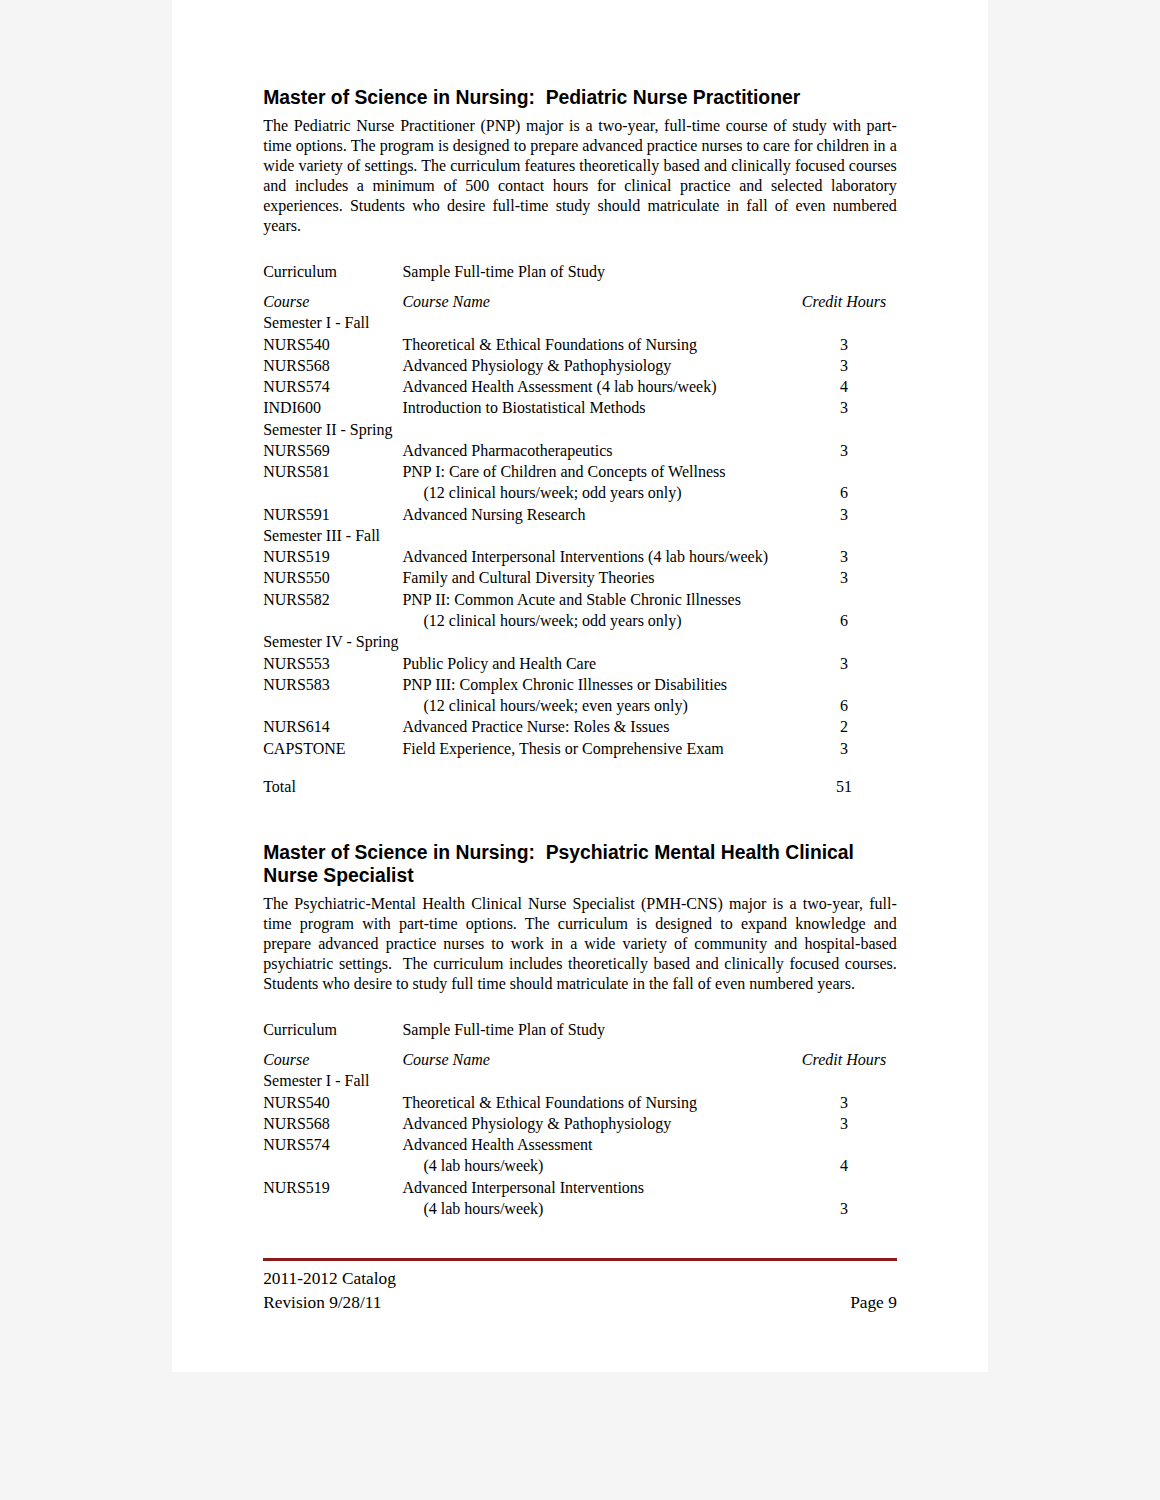Master of Science in Nursing: Pediatric Nurse Practitioner
The Pediatric Nurse Practitioner (PNP) major is a two-year, full-time course of study with part-time options. The program is designed to prepare advanced practice nurses to care for children in a wide variety of settings. The curriculum features theoretically based and clinically focused courses and includes a minimum of 500 contact hours for clinical practice and selected laboratory experiences. Students who desire full-time study should matriculate in fall of even numbered years.
| Curriculum | Sample Full-time Plan of Study | |
| Course | Course Name | Credit Hours |
| Semester I - Fall | |
| NURS540 | Theoretical & Ethical Foundations of Nursing | 3 |
| NURS568 | Advanced Physiology & Pathophysiology | 3 |
| NURS574 | Advanced Health Assessment (4 lab hours/week) | 4 |
| INDI600 | Introduction to Biostatistical Methods | 3 |
| Semester II - Spring | |
| NURS569 | Advanced Pharmacotherapeutics | 3 |
| NURS581 | PNP I: Care of Children and Concepts of Wellness | |
| | (12 clinical hours/week; odd years only) | 6 |
| NURS591 | Advanced Nursing Research | 3 |
| Semester III - Fall | |
| NURS519 | Advanced Interpersonal Interventions (4 lab hours/week) | 3 |
| NURS550 | Family and Cultural Diversity Theories | 3 |
| NURS582 | PNP II: Common Acute and Stable Chronic Illnesses | |
| | (12 clinical hours/week; odd years only) | 6 |
| Semester IV - Spring | |
| NURS553 | Public Policy and Health Care | 3 |
| NURS583 | PNP III: Complex Chronic Illnesses or Disabilities | |
| | (12 clinical hours/week; even years only) | 6 |
| NURS614 | Advanced Practice Nurse: Roles & Issues | 2 |
| CAPSTONE | Field Experience, Thesis or Comprehensive Exam | 3 |
| Total | | 51 |
Master of Science in Nursing: Psychiatric Mental Health Clinical Nurse Specialist
The Psychiatric-Mental Health Clinical Nurse Specialist (PMH-CNS) major is a two-year, full-time program with part-time options. The curriculum is designed to expand knowledge and prepare advanced practice nurses to work in a wide variety of community and hospital-based psychiatric settings. The curriculum includes theoretically based and clinically focused courses. Students who desire to study full time should matriculate in the fall of even numbered years.
| Curriculum | Sample Full-time Plan of Study | |
| Course | Course Name | Credit Hours |
| Semester I - Fall | |
| NURS540 | Theoretical & Ethical Foundations of Nursing | 3 |
| NURS568 | Advanced Physiology & Pathophysiology | 3 |
| NURS574 | Advanced Health Assessment | |
| | (4 lab hours/week) | 4 |
| NURS519 | Advanced Interpersonal Interventions | |
| | (4 lab hours/week) | 3 |
2011-2012 Catalog
Revision 9/28/11
Page 9